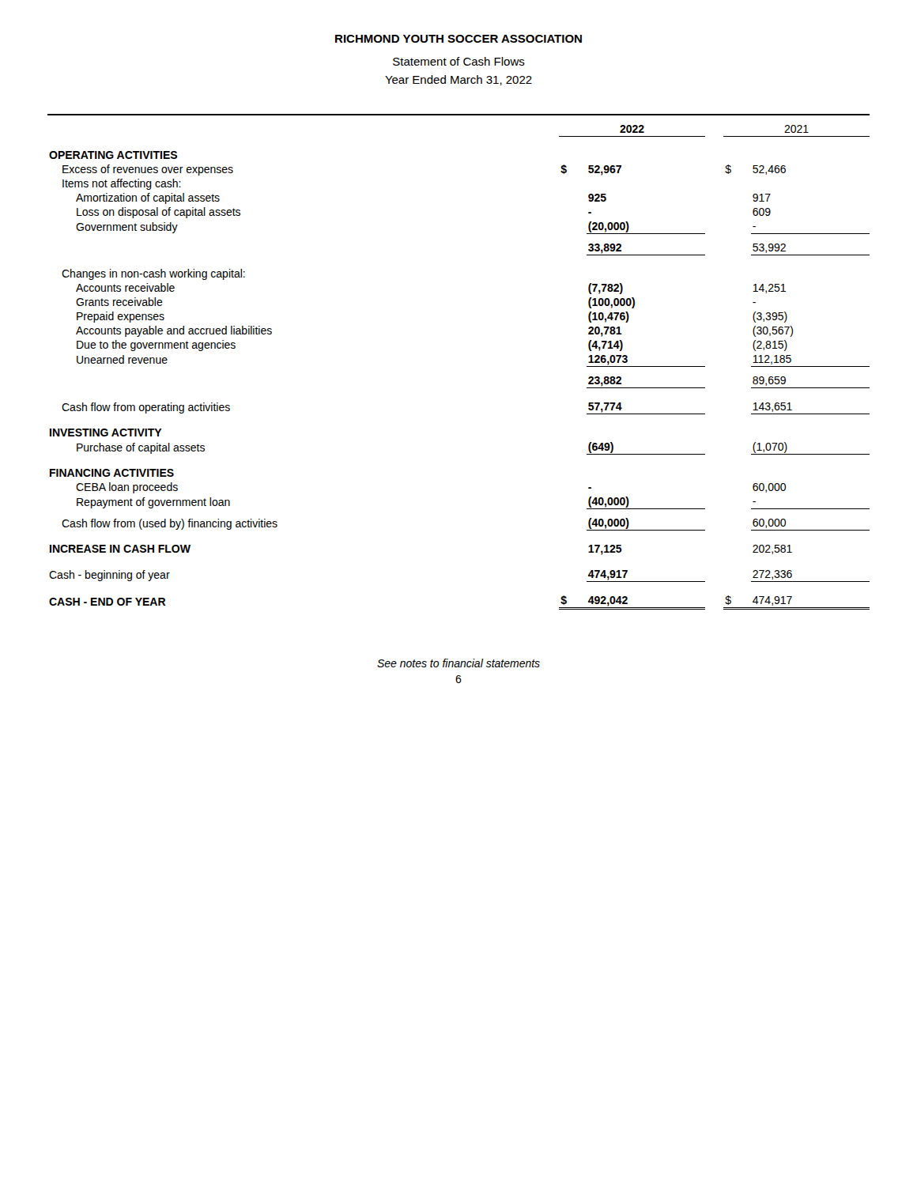RICHMOND YOUTH SOCCER ASSOCIATION
Statement of Cash Flows
Year Ended March 31, 2022
| | 2022 | | 2021 |
| OPERATING ACTIVITIES | | | | | |
| Excess of revenues over expenses | $ | 52,967 | | $ | 52,466 |
| Items not affecting cash: | | | | | |
| Amortization of capital assets | | 925 | | | 917 |
| Loss on disposal of capital assets | | - | | | 609 |
| Government subsidy | | (20,000) | | | - |
| | | 33,892 | | | 53,992 |
| Changes in non-cash working capital: | | | | | |
| Accounts receivable | | (7,782) | | | 14,251 |
| Grants receivable | | (100,000) | | | - |
| Prepaid expenses | | (10,476) | | | (3,395) |
| Accounts payable and accrued liabilities | | 20,781 | | | (30,567) |
| Due to the government agencies | | (4,714) | | | (2,815) |
| Unearned revenue | | 126,073 | | | 112,185 |
| | | 23,882 | | | 89,659 |
| Cash flow from operating activities | | 57,774 | | | 143,651 |
| INVESTING ACTIVITY | | | | | |
| Purchase of capital assets | | (649) | | | (1,070) |
| FINANCING ACTIVITIES | | | | | |
| CEBA loan proceeds | | - | | | 60,000 |
| Repayment of government loan | | (40,000) | | | - |
| Cash flow from (used by) financing activities | | (40,000) | | | 60,000 |
| INCREASE IN CASH FLOW | | 17,125 | | | 202,581 |
| Cash - beginning of year | | 474,917 | | | 272,336 |
| CASH - END OF YEAR | $ | 492,042 | | $ | 474,917 |
See notes to financial statements
6